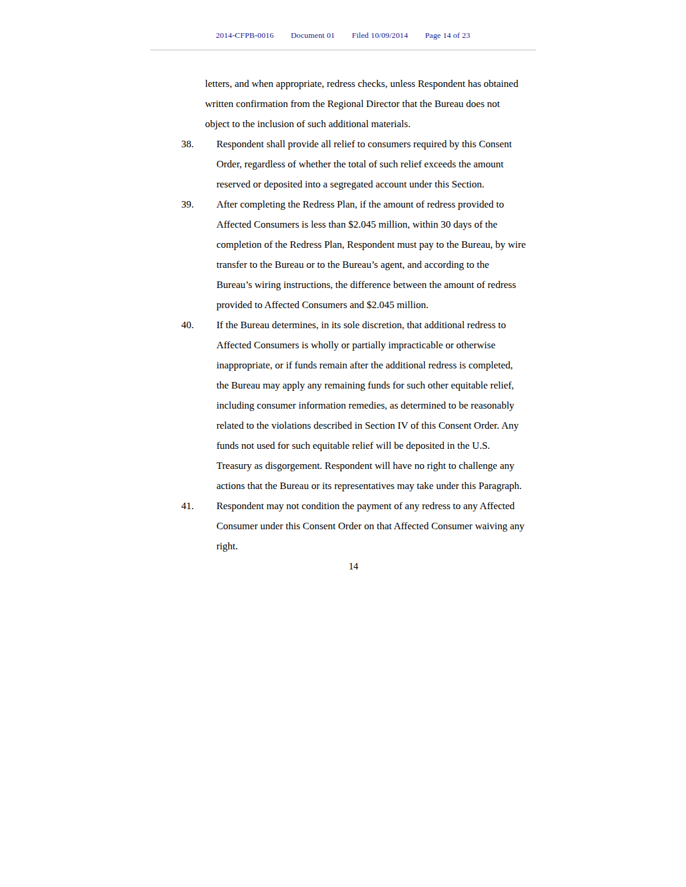2014-CFPB-0016 Document 01 Filed 10/09/2014 Page 14 of 23
letters, and when appropriate, redress checks, unless Respondent has obtained written confirmation from the Regional Director that the Bureau does not object to the inclusion of such additional materials.
38. Respondent shall provide all relief to consumers required by this Consent Order, regardless of whether the total of such relief exceeds the amount reserved or deposited into a segregated account under this Section.
39. After completing the Redress Plan, if the amount of redress provided to Affected Consumers is less than $2.045 million, within 30 days of the completion of the Redress Plan, Respondent must pay to the Bureau, by wire transfer to the Bureau or to the Bureau’s agent, and according to the Bureau’s wiring instructions, the difference between the amount of redress provided to Affected Consumers and $2.045 million.
40. If the Bureau determines, in its sole discretion, that additional redress to Affected Consumers is wholly or partially impracticable or otherwise inappropriate, or if funds remain after the additional redress is completed, the Bureau may apply any remaining funds for such other equitable relief, including consumer information remedies, as determined to be reasonably related to the violations described in Section IV of this Consent Order. Any funds not used for such equitable relief will be deposited in the U.S. Treasury as disgorgement. Respondent will have no right to challenge any actions that the Bureau or its representatives may take under this Paragraph.
41. Respondent may not condition the payment of any redress to any Affected Consumer under this Consent Order on that Affected Consumer waiving any right.
14